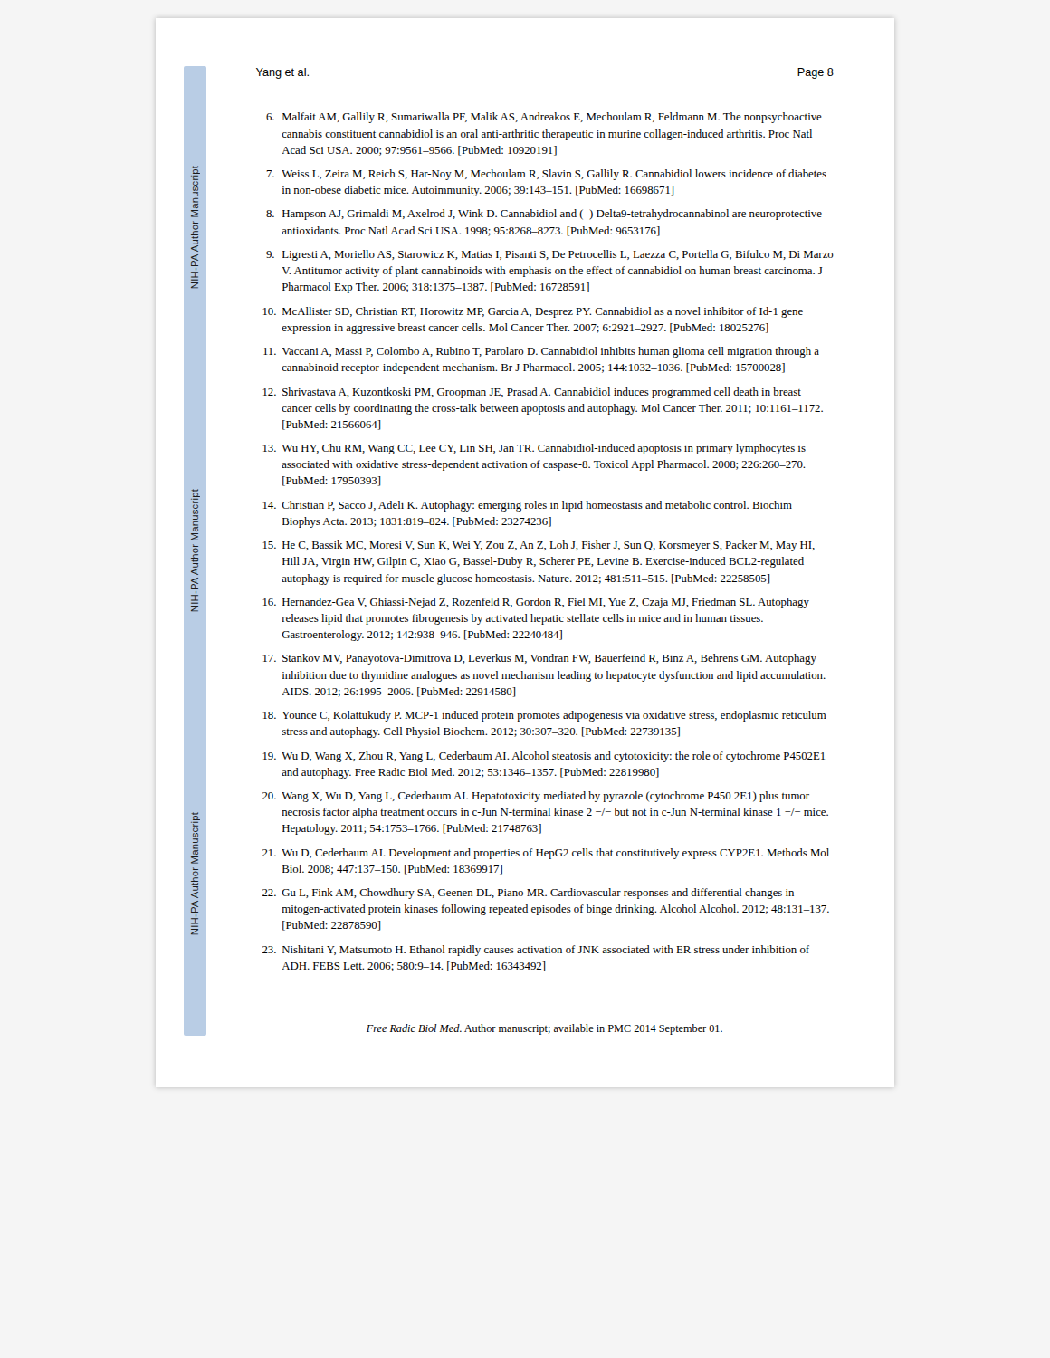NIH-PA Author Manuscript NIH-PA Author Manuscript NIH-PA Author Manuscript
Yang et al.
Page 8
6. Malfait AM, Gallily R, Sumariwalla PF, Malik AS, Andreakos E, Mechoulam R, Feldmann M. The nonpsychoactive cannabis constituent cannabidiol is an oral anti-arthritic therapeutic in murine collagen-induced arthritis. Proc Natl Acad Sci USA. 2000; 97:9561–9566. [PubMed: 10920191]
7. Weiss L, Zeira M, Reich S, Har-Noy M, Mechoulam R, Slavin S, Gallily R. Cannabidiol lowers incidence of diabetes in non-obese diabetic mice. Autoimmunity. 2006; 39:143–151. [PubMed: 16698671]
8. Hampson AJ, Grimaldi M, Axelrod J, Wink D. Cannabidiol and (–) Delta9-tetrahydrocannabinol are neuroprotective antioxidants. Proc Natl Acad Sci USA. 1998; 95:8268–8273. [PubMed: 9653176]
9. Ligresti A, Moriello AS, Starowicz K, Matias I, Pisanti S, De Petrocellis L, Laezza C, Portella G, Bifulco M, Di Marzo V. Antitumor activity of plant cannabinoids with emphasis on the effect of cannabidiol on human breast carcinoma. J Pharmacol Exp Ther. 2006; 318:1375–1387. [PubMed: 16728591]
10. McAllister SD, Christian RT, Horowitz MP, Garcia A, Desprez PY. Cannabidiol as a novel inhibitor of Id-1 gene expression in aggressive breast cancer cells. Mol Cancer Ther. 2007; 6:2921–2927. [PubMed: 18025276]
11. Vaccani A, Massi P, Colombo A, Rubino T, Parolaro D. Cannabidiol inhibits human glioma cell migration through a cannabinoid receptor-independent mechanism. Br J Pharmacol. 2005; 144:1032–1036. [PubMed: 15700028]
12. Shrivastava A, Kuzontkoski PM, Groopman JE, Prasad A. Cannabidiol induces programmed cell death in breast cancer cells by coordinating the cross-talk between apoptosis and autophagy. Mol Cancer Ther. 2011; 10:1161–1172. [PubMed: 21566064]
13. Wu HY, Chu RM, Wang CC, Lee CY, Lin SH, Jan TR. Cannabidiol-induced apoptosis in primary lymphocytes is associated with oxidative stress-dependent activation of caspase-8. Toxicol Appl Pharmacol. 2008; 226:260–270. [PubMed: 17950393]
14. Christian P, Sacco J, Adeli K. Autophagy: emerging roles in lipid homeostasis and metabolic control. Biochim Biophys Acta. 2013; 1831:819–824. [PubMed: 23274236]
15. He C, Bassik MC, Moresi V, Sun K, Wei Y, Zou Z, An Z, Loh J, Fisher J, Sun Q, Korsmeyer S, Packer M, May HI, Hill JA, Virgin HW, Gilpin C, Xiao G, Bassel-Duby R, Scherer PE, Levine B. Exercise-induced BCL2-regulated autophagy is required for muscle glucose homeostasis. Nature. 2012; 481:511–515. [PubMed: 22258505]
16. Hernandez-Gea V, Ghiassi-Nejad Z, Rozenfeld R, Gordon R, Fiel MI, Yue Z, Czaja MJ, Friedman SL. Autophagy releases lipid that promotes fibrogenesis by activated hepatic stellate cells in mice and in human tissues. Gastroenterology. 2012; 142:938–946. [PubMed: 22240484]
17. Stankov MV, Panayotova-Dimitrova D, Leverkus M, Vondran FW, Bauerfeind R, Binz A, Behrens GM. Autophagy inhibition due to thymidine analogues as novel mechanism leading to hepatocyte dysfunction and lipid accumulation. AIDS. 2012; 26:1995–2006. [PubMed: 22914580]
18. Younce C, Kolattukudy P. MCP-1 induced protein promotes adipogenesis via oxidative stress, endoplasmic reticulum stress and autophagy. Cell Physiol Biochem. 2012; 30:307–320. [PubMed: 22739135]
19. Wu D, Wang X, Zhou R, Yang L, Cederbaum AI. Alcohol steatosis and cytotoxicity: the role of cytochrome P4502E1 and autophagy. Free Radic Biol Med. 2012; 53:1346–1357. [PubMed: 22819980]
20. Wang X, Wu D, Yang L, Cederbaum AI. Hepatotoxicity mediated by pyrazole (cytochrome P450 2E1) plus tumor necrosis factor alpha treatment occurs in c-Jun N-terminal kinase 2 −/− but not in c-Jun N-terminal kinase 1 −/− mice. Hepatology. 2011; 54:1753–1766. [PubMed: 21748763]
21. Wu D, Cederbaum AI. Development and properties of HepG2 cells that constitutively express CYP2E1. Methods Mol Biol. 2008; 447:137–150. [PubMed: 18369917]
22. Gu L, Fink AM, Chowdhury SA, Geenen DL, Piano MR. Cardiovascular responses and differential changes in mitogen-activated protein kinases following repeated episodes of binge drinking. Alcohol Alcohol. 2012; 48:131–137. [PubMed: 22878590]
23. Nishitani Y, Matsumoto H. Ethanol rapidly causes activation of JNK associated with ER stress under inhibition of ADH. FEBS Lett. 2006; 580:9–14. [PubMed: 16343492]
Free Radic Biol Med. Author manuscript; available in PMC 2014 September 01.